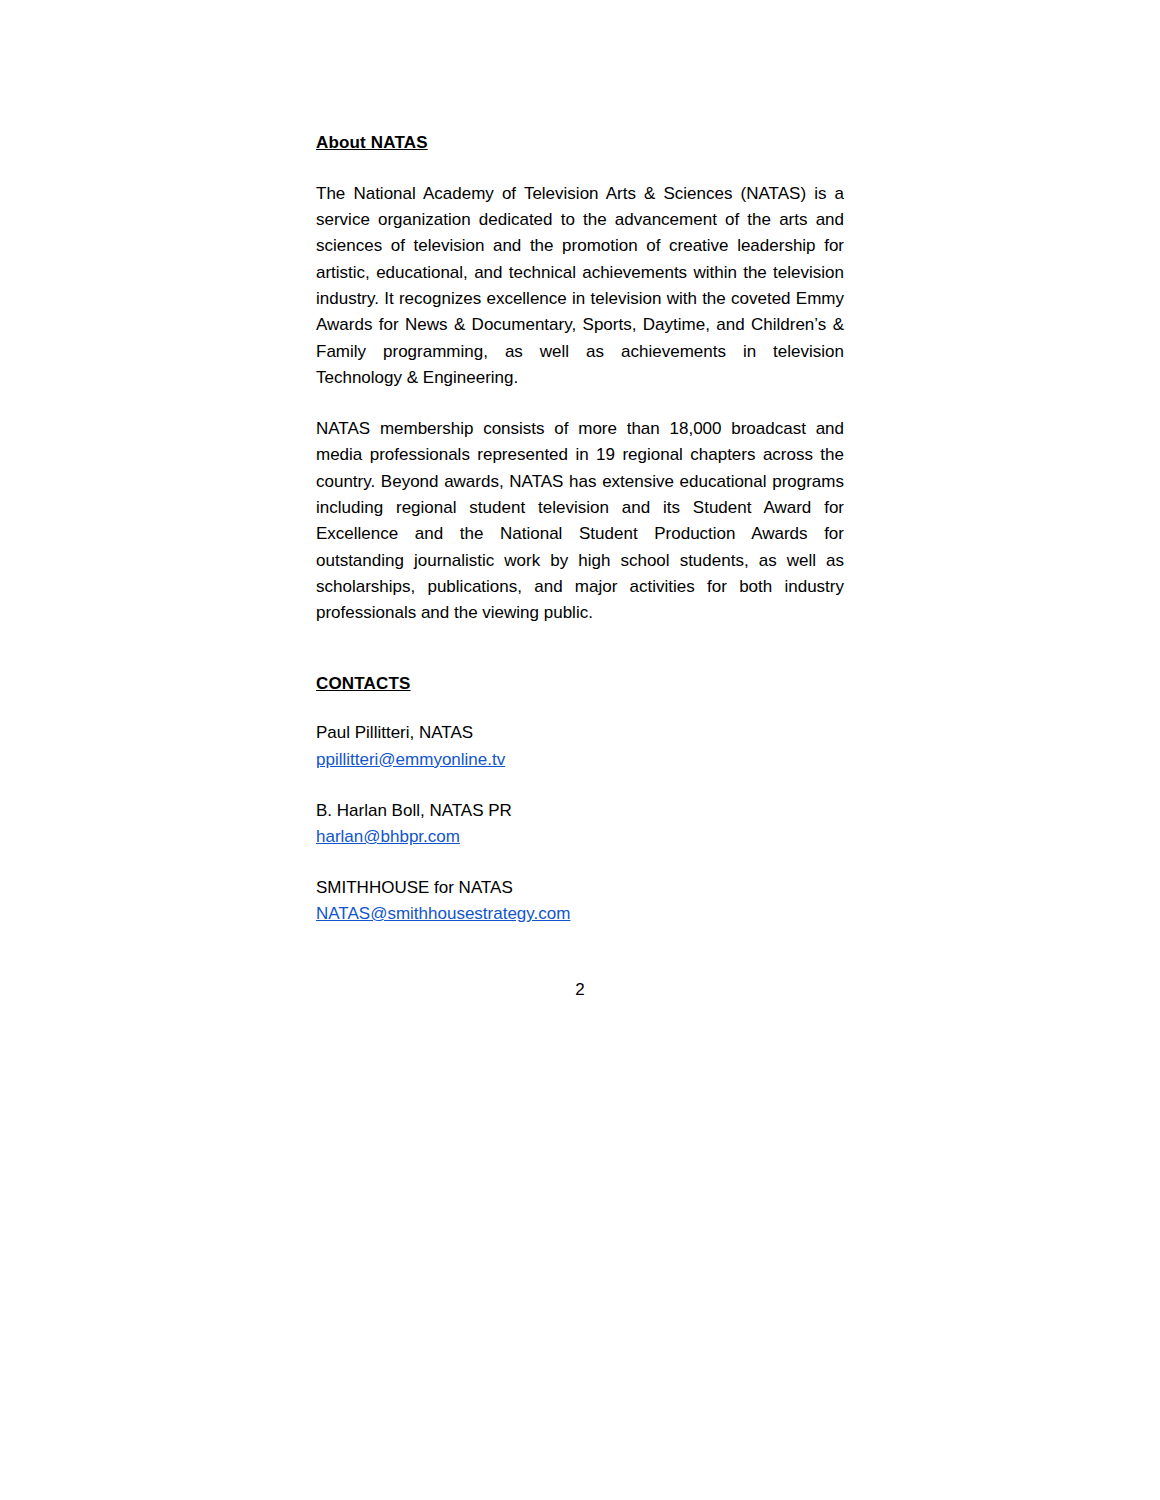About NATAS
The National Academy of Television Arts & Sciences (NATAS) is a service organization dedicated to the advancement of the arts and sciences of television and the promotion of creative leadership for artistic, educational, and technical achievements within the television industry. It recognizes excellence in television with the coveted Emmy Awards for News & Documentary, Sports, Daytime, and Children’s & Family programming, as well as achievements in television Technology & Engineering.
NATAS membership consists of more than 18,000 broadcast and media professionals represented in 19 regional chapters across the country. Beyond awards, NATAS has extensive educational programs including regional student television and its Student Award for Excellence and the National Student Production Awards for outstanding journalistic work by high school students, as well as scholarships, publications, and major activities for both industry professionals and the viewing public.
CONTACTS
Paul Pillitteri, NATAS
ppillitteri@emmyonline.tv
B. Harlan Boll, NATAS PR
harlan@bhbpr.com
SMITHHOUSE for NATAS
NATAS@smithhousestrategy.com
2